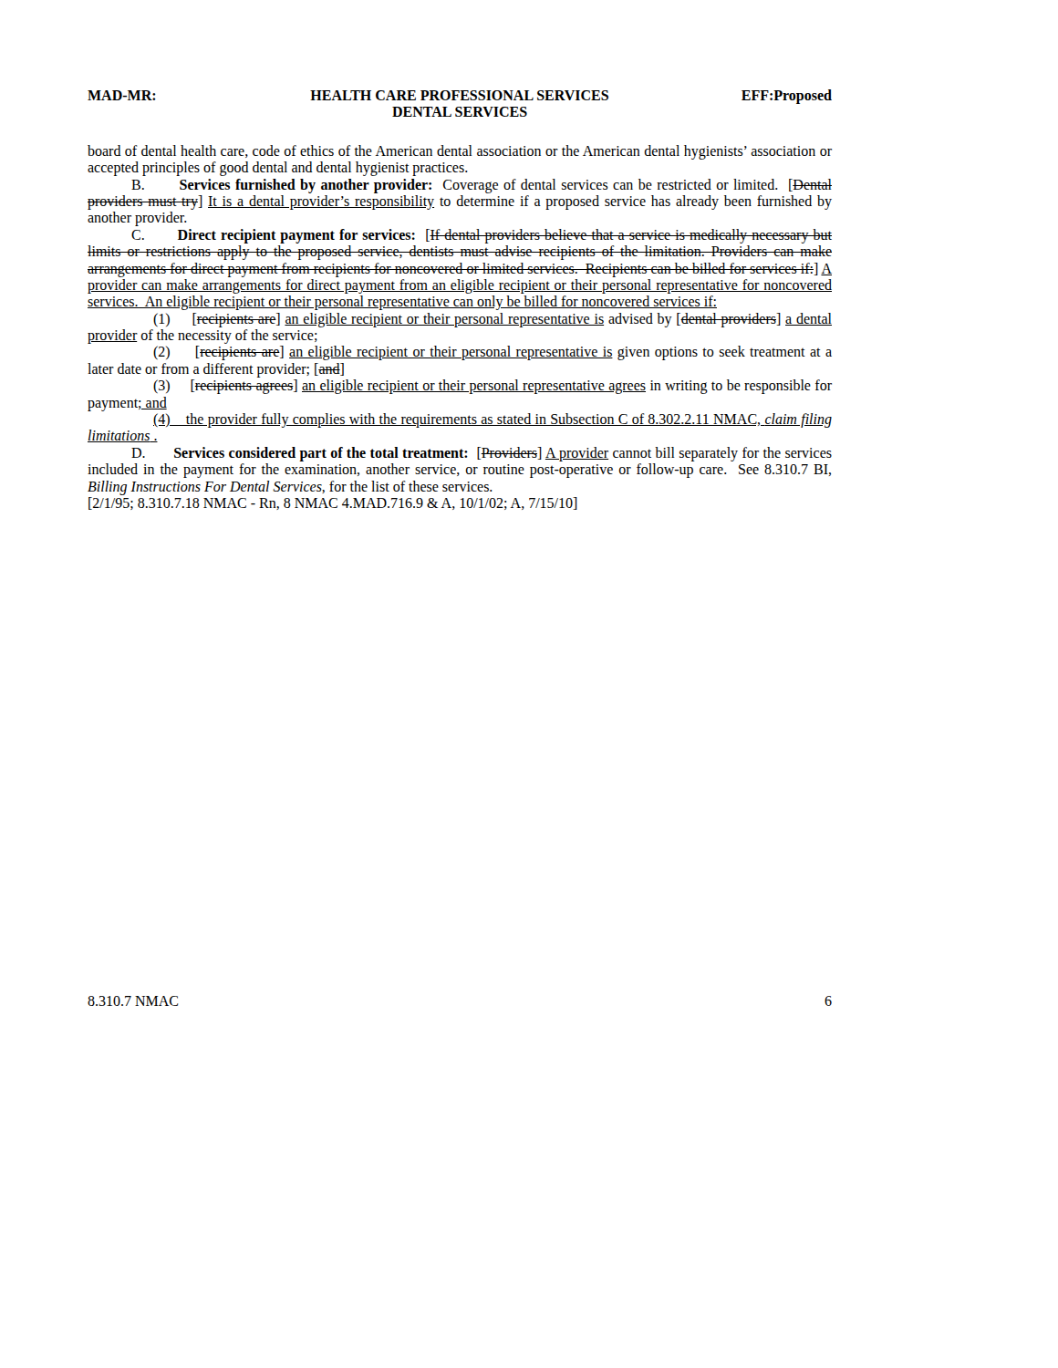MAD-MR:
HEALTH CARE PROFESSIONAL SERVICES
EFF:Proposed
DENTAL SERVICES
board of dental health care, code of ethics of the American dental association or the American dental hygienists’ association or accepted principles of good dental and dental hygienist practices.
B. Services furnished by another provider: Coverage of dental services can be restricted or limited. [Dental providers must try] It is a dental provider’s responsibility to determine if a proposed service has already been furnished by another provider.
C. Direct recipient payment for services: [If dental providers believe that a service is medically necessary but limits or restrictions apply to the proposed service, dentists must advise recipients of the limitation. Providers can make arrangements for direct payment from recipients for noncovered or limited services. Recipients can be billed for services if:] A provider can make arrangements for direct payment from an eligible recipient or their personal representative for noncovered services. An eligible recipient or their personal representative can only be billed for noncovered services if:
(1) [recipients are] an eligible recipient or their personal representative is advised by [dental providers] a dental provider of the necessity of the service;
(2) [recipients are] an eligible recipient or their personal representative is given options to seek treatment at a later date or from a different provider; [and]
(3) [recipients agrees] an eligible recipient or their personal representative agrees in writing to be responsible for payment; and
(4) the provider fully complies with the requirements as stated in Subsection C of 8.302.2.11 NMAC, claim filing limitations .
D. Services considered part of the total treatment: [Providers] A provider cannot bill separately for the services included in the payment for the examination, another service, or routine post-operative or follow-up care. See 8.310.7 BI, Billing Instructions For Dental Services, for the list of these services.
[2/1/95; 8.310.7.18 NMAC - Rn, 8 NMAC 4.MAD.716.9 & A, 10/1/02; A, 7/15/10]
8.310.7 NMAC
6